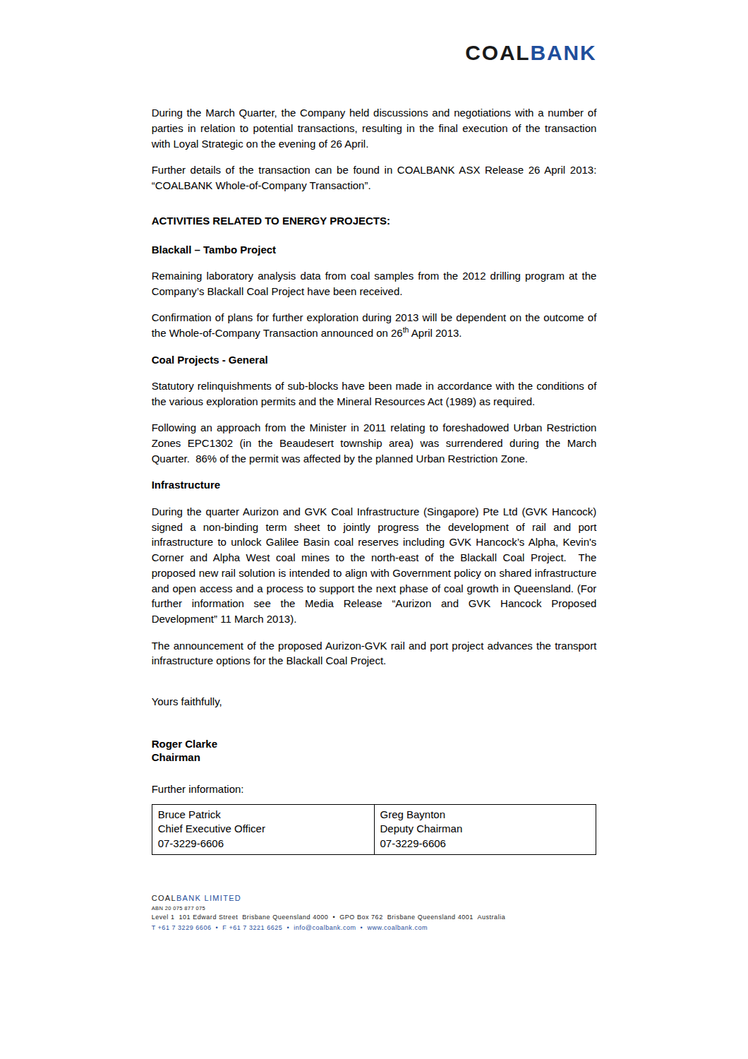COAL BANK
During the March Quarter, the Company held discussions and negotiations with a number of parties in relation to potential transactions, resulting in the final execution of the transaction with Loyal Strategic on the evening of 26 April.
Further details of the transaction can be found in COALBANK ASX Release 26 April 2013: “COALBANK Whole-of-Company Transaction”.
ACTIVITIES RELATED TO ENERGY PROJECTS:
Blackall – Tambo Project
Remaining laboratory analysis data from coal samples from the 2012 drilling program at the Company’s Blackall Coal Project have been received.
Confirmation of plans for further exploration during 2013 will be dependent on the outcome of the Whole-of-Company Transaction announced on 26th April 2013.
Coal Projects - General
Statutory relinquishments of sub-blocks have been made in accordance with the conditions of the various exploration permits and the Mineral Resources Act (1989) as required.
Following an approach from the Minister in 2011 relating to foreshadowed Urban Restriction Zones EPC1302 (in the Beaudesert township area) was surrendered during the March Quarter. 86% of the permit was affected by the planned Urban Restriction Zone.
Infrastructure
During the quarter Aurizon and GVK Coal Infrastructure (Singapore) Pte Ltd (GVK Hancock) signed a non-binding term sheet to jointly progress the development of rail and port infrastructure to unlock Galilee Basin coal reserves including GVK Hancock’s Alpha, Kevin's Corner and Alpha West coal mines to the north-east of the Blackall Coal Project. The proposed new rail solution is intended to align with Government policy on shared infrastructure and open access and a process to support the next phase of coal growth in Queensland. (For further information see the Media Release “Aurizon and GVK Hancock Proposed Development” 11 March 2013).
The announcement of the proposed Aurizon-GVK rail and port project advances the transport infrastructure options for the Blackall Coal Project.
Yours faithfully,
Roger Clarke
Chairman
Further information:
| Bruce Patrick Chief Executive Officer 07-3229-6606 | Greg Baynton Deputy Chairman 07-3229-6606 |
COAL BANK LIMITED
ABN 20 075 877 075
Level 1 101 Edward Street Brisbane Queensland 4000 • GPO Box 762 Brisbane Queensland 4001 Australia
T +61 7 3229 6606 • F +61 7 3221 6625 • info@coalbank.com • www.coalbank.com